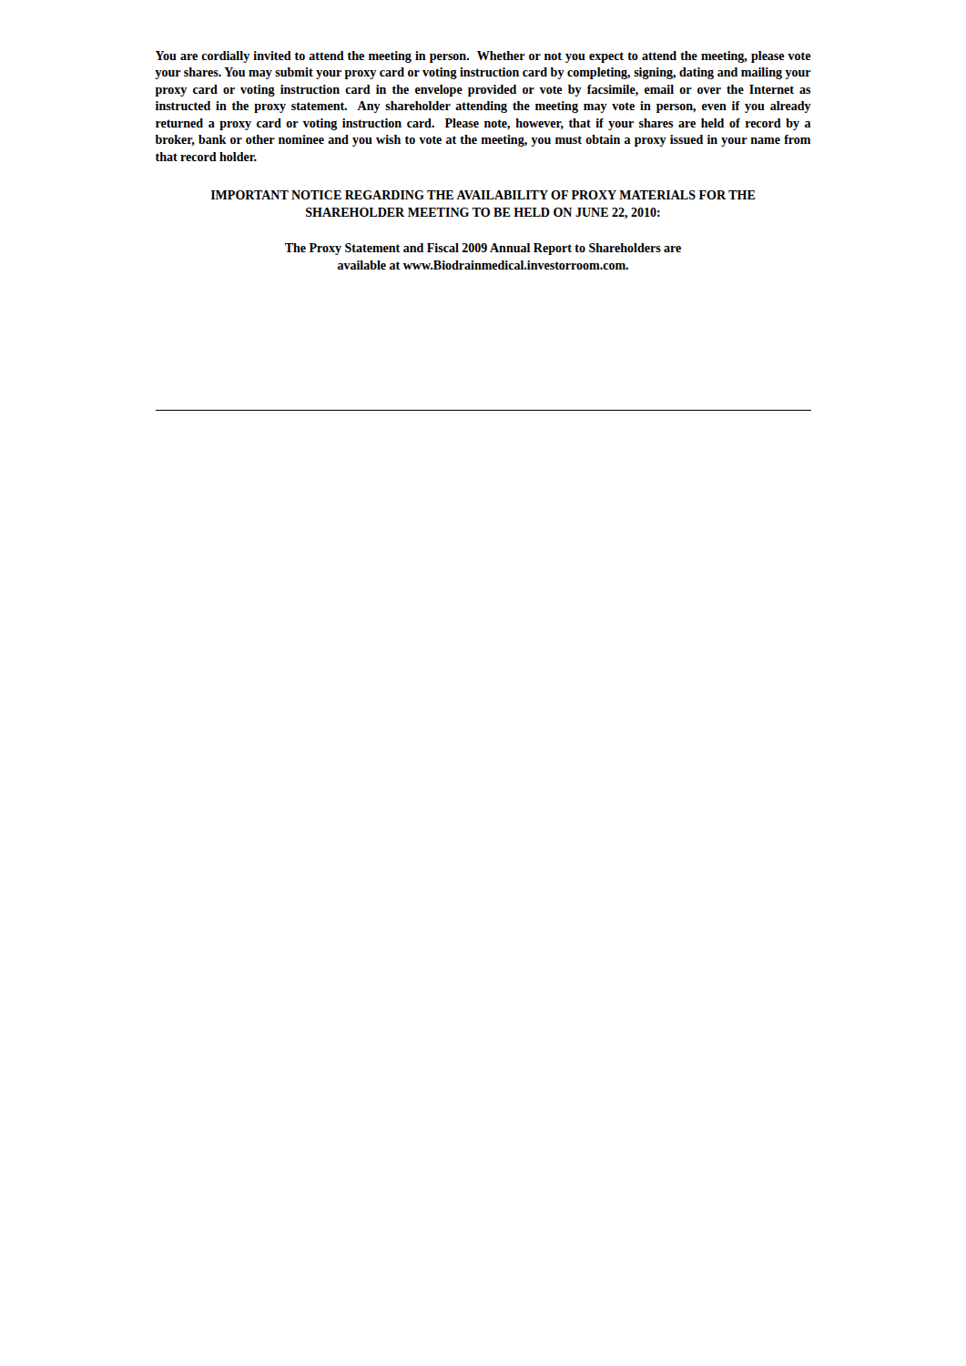You are cordially invited to attend the meeting in person. Whether or not you expect to attend the meeting, please vote your shares. You may submit your proxy card or voting instruction card by completing, signing, dating and mailing your proxy card or voting instruction card in the envelope provided or vote by facsimile, email or over the Internet as instructed in the proxy statement. Any shareholder attending the meeting may vote in person, even if you already returned a proxy card or voting instruction card. Please note, however, that if your shares are held of record by a broker, bank or other nominee and you wish to vote at the meeting, you must obtain a proxy issued in your name from that record holder.
IMPORTANT NOTICE REGARDING THE AVAILABILITY OF PROXY MATERIALS FOR THE
SHAREHOLDER MEETING TO BE HELD ON JUNE 22, 2010:
The Proxy Statement and Fiscal 2009 Annual Report to Shareholders are
available at www.Biodrainmedical.investorroom.com.